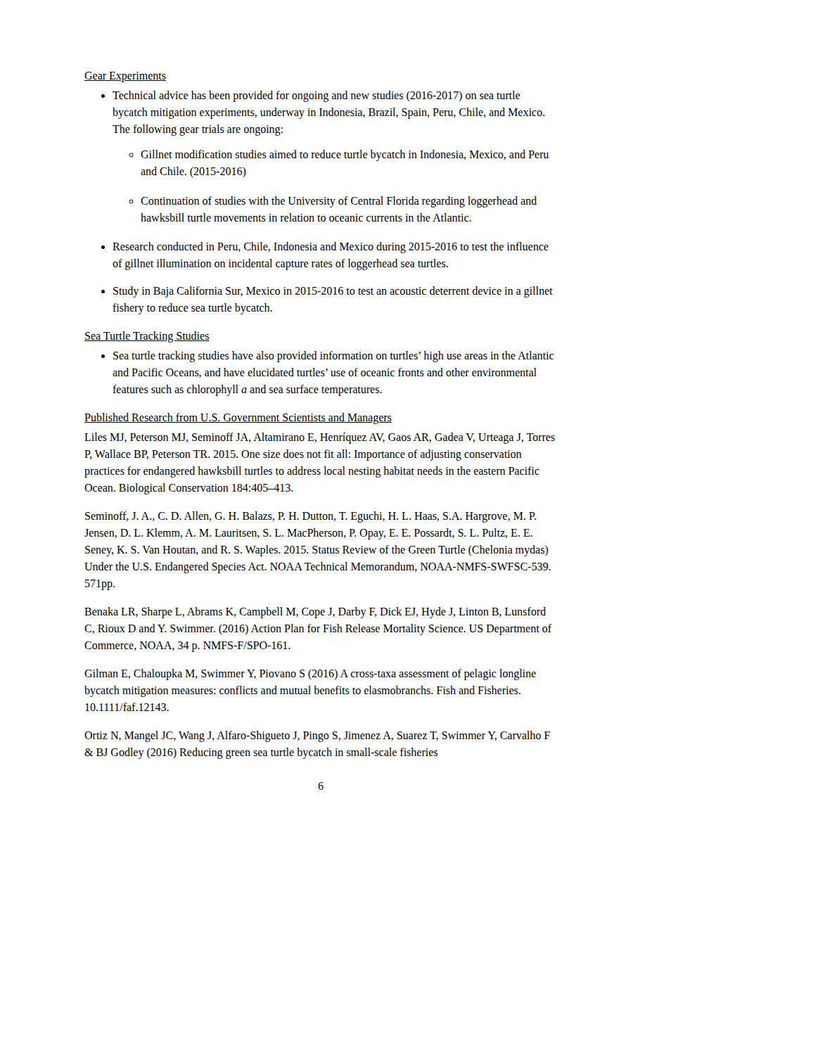Gear Experiments
Technical advice has been provided for ongoing and new studies (2016-2017) on sea turtle bycatch mitigation experiments, underway in Indonesia, Brazil, Spain, Peru, Chile, and Mexico. The following gear trials are ongoing:
Gillnet modification studies aimed to reduce turtle bycatch in Indonesia, Mexico, and Peru and Chile. (2015-2016)
Continuation of studies with the University of Central Florida regarding loggerhead and hawksbill turtle movements in relation to oceanic currents in the Atlantic.
Research conducted in Peru, Chile, Indonesia and Mexico during 2015-2016 to test the influence of gillnet illumination on incidental capture rates of loggerhead sea turtles.
Study in Baja California Sur, Mexico in 2015-2016 to test an acoustic deterrent device in a gillnet fishery to reduce sea turtle bycatch.
Sea Turtle Tracking Studies
Sea turtle tracking studies have also provided information on turtles’ high use areas in the Atlantic and Pacific Oceans, and have elucidated turtles’ use of oceanic fronts and other environmental features such as chlorophyll a and sea surface temperatures.
Published Research from U.S. Government Scientists and Managers
Liles MJ, Peterson MJ, Seminoff JA, Altamirano E, Henríquez AV, Gaos AR, Gadea V, Urteaga J, Torres P, Wallace BP, Peterson TR. 2015. One size does not fit all: Importance of adjusting conservation practices for endangered hawksbill turtles to address local nesting habitat needs in the eastern Pacific Ocean. Biological Conservation 184:405–413.
Seminoff, J. A., C. D. Allen, G. H. Balazs, P. H. Dutton, T. Eguchi, H. L. Haas, S.A. Hargrove, M. P. Jensen, D. L. Klemm, A. M. Lauritsen, S. L. MacPherson, P. Opay, E. E. Possardt, S. L. Pultz, E. E. Seney, K. S. Van Houtan, and R. S. Waples. 2015. Status Review of the Green Turtle (Chelonia mydas) Under the U.S. Endangered Species Act. NOAA Technical Memorandum, NOAA-NMFS-SWFSC-539. 571pp.
Benaka LR, Sharpe L, Abrams K, Campbell M, Cope J, Darby F, Dick EJ, Hyde J, Linton B, Lunsford C, Rioux D and Y. Swimmer. (2016) Action Plan for Fish Release Mortality Science. US Department of Commerce, NOAA, 34 p. NMFS-F/SPO-161.
Gilman E, Chaloupka M, Swimmer Y, Piovano S (2016) A cross-taxa assessment of pelagic longline bycatch mitigation measures: conflicts and mutual benefits to elasmobranchs. Fish and Fisheries. 10.1111/faf.12143.
Ortiz N, Mangel JC, Wang J, Alfaro-Shigueto J, Pingo S, Jimenez A, Suarez T, Swimmer Y, Carvalho F & BJ Godley (2016) Reducing green sea turtle bycatch in small-scale fisheries
6